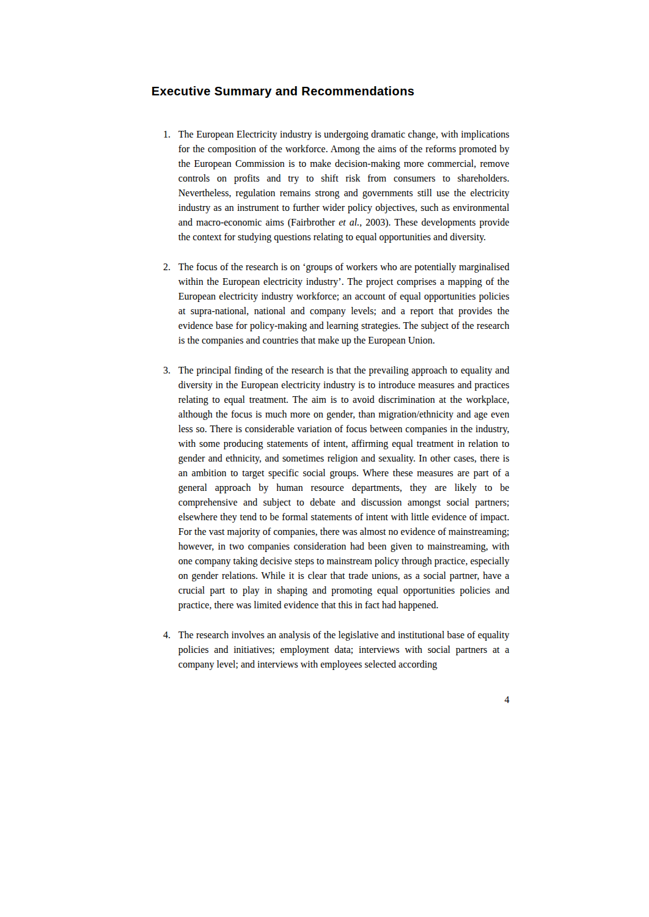Executive Summary and Recommendations
The European Electricity industry is undergoing dramatic change, with implications for the composition of the workforce. Among the aims of the reforms promoted by the European Commission is to make decision-making more commercial, remove controls on profits and try to shift risk from consumers to shareholders. Nevertheless, regulation remains strong and governments still use the electricity industry as an instrument to further wider policy objectives, such as environmental and macro-economic aims (Fairbrother et al., 2003). These developments provide the context for studying questions relating to equal opportunities and diversity.
The focus of the research is on ‘groups of workers who are potentially marginalised within the European electricity industry’. The project comprises a mapping of the European electricity industry workforce; an account of equal opportunities policies at supra-national, national and company levels; and a report that provides the evidence base for policy-making and learning strategies. The subject of the research is the companies and countries that make up the European Union.
The principal finding of the research is that the prevailing approach to equality and diversity in the European electricity industry is to introduce measures and practices relating to equal treatment. The aim is to avoid discrimination at the workplace, although the focus is much more on gender, than migration/ethnicity and age even less so. There is considerable variation of focus between companies in the industry, with some producing statements of intent, affirming equal treatment in relation to gender and ethnicity, and sometimes religion and sexuality. In other cases, there is an ambition to target specific social groups. Where these measures are part of a general approach by human resource departments, they are likely to be comprehensive and subject to debate and discussion amongst social partners; elsewhere they tend to be formal statements of intent with little evidence of impact. For the vast majority of companies, there was almost no evidence of mainstreaming; however, in two companies consideration had been given to mainstreaming, with one company taking decisive steps to mainstream policy through practice, especially on gender relations. While it is clear that trade unions, as a social partner, have a crucial part to play in shaping and promoting equal opportunities policies and practice, there was limited evidence that this in fact had happened.
The research involves an analysis of the legislative and institutional base of equality policies and initiatives; employment data; interviews with social partners at a company level; and interviews with employees selected according
4